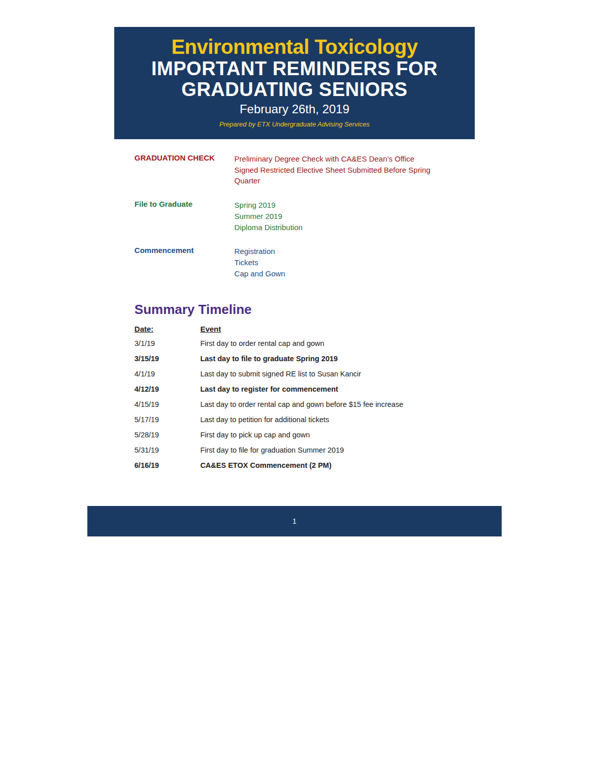Environmental Toxicology
IMPORTANT REMINDERS FOR
GRADUATING SENIORS
February 26th, 2019
Prepared by ETX Undergraduate Advising Services
| GRADUATION CHECK | Preliminary Degree Check with CA&ES Dean’s Office Signed Restricted Elective Sheet Submitted Before Spring Quarter |
| File to Graduate | Spring 2019 Summer 2019 Diploma Distribution |
| Commencement | Registration Tickets Cap and Gown |
Summary Timeline
| Date: | Event |
| --- | --- |
| 3/1/19 | First day to order rental cap and gown |
| 3/15/19 | Last day to file to graduate Spring 2019 |
| 4/1/19 | Last day to submit signed RE list to Susan Kancir |
| 4/12/19 | Last day to register for commencement |
| 4/15/19 | Last day to order rental cap and gown before $15 fee increase |
| 5/17/19 | Last day to petition for additional tickets |
| 5/28/19 | First day to pick up cap and gown |
| 5/31/19 | First day to file for graduation Summer 2019 |
| 6/16/19 | CA&ES ETOX Commencement (2 PM) |
1